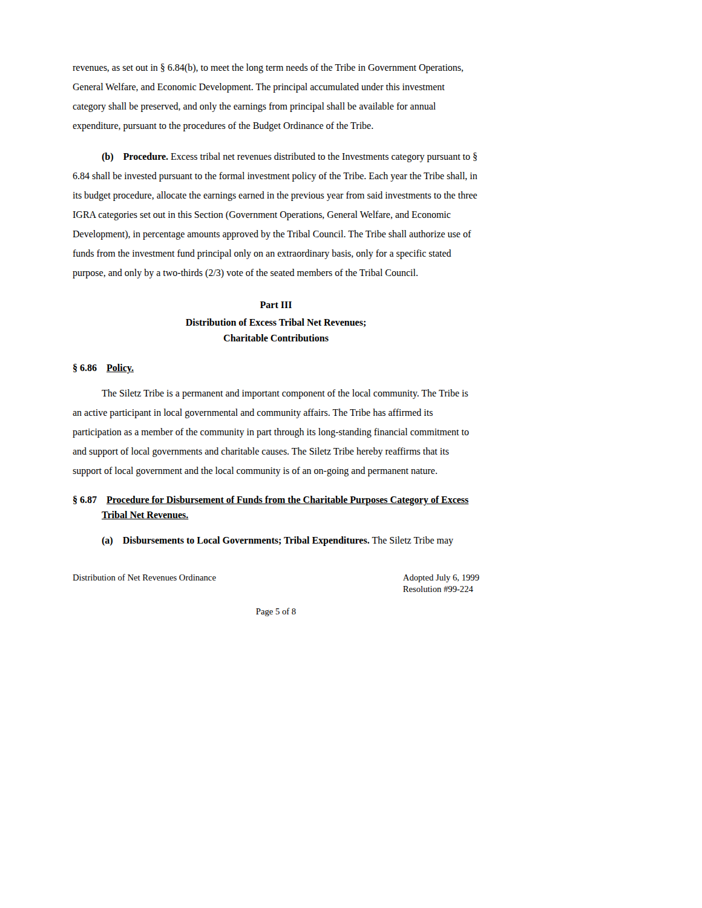revenues, as set out in § 6.84(b), to meet the long term needs of the Tribe in Government Operations, General Welfare, and Economic Development. The principal accumulated under this investment category shall be preserved, and only the earnings from principal shall be available for annual expenditure, pursuant to the procedures of the Budget Ordinance of the Tribe.
(b) Procedure. Excess tribal net revenues distributed to the Investments category pursuant to § 6.84 shall be invested pursuant to the formal investment policy of the Tribe. Each year the Tribe shall, in its budget procedure, allocate the earnings earned in the previous year from said investments to the three IGRA categories set out in this Section (Government Operations, General Welfare, and Economic Development), in percentage amounts approved by the Tribal Council. The Tribe shall authorize use of funds from the investment fund principal only on an extraordinary basis, only for a specific stated purpose, and only by a two-thirds (2/3) vote of the seated members of the Tribal Council.
Part III
Distribution of Excess Tribal Net Revenues;
Charitable Contributions
§ 6.86 Policy.
The Siletz Tribe is a permanent and important component of the local community. The Tribe is an active participant in local governmental and community affairs. The Tribe has affirmed its participation as a member of the community in part through its long-standing financial commitment to and support of local governments and charitable causes. The Siletz Tribe hereby reaffirms that its support of local government and the local community is of an on-going and permanent nature.
§ 6.87 Procedure for Disbursement of Funds from the Charitable Purposes Category of Excess Tribal Net Revenues.
(a) Disbursements to Local Governments; Tribal Expenditures. The Siletz Tribe may
Distribution of Net Revenues Ordinance
Adopted July 6, 1999
Resolution #99-224
Page 5 of 8